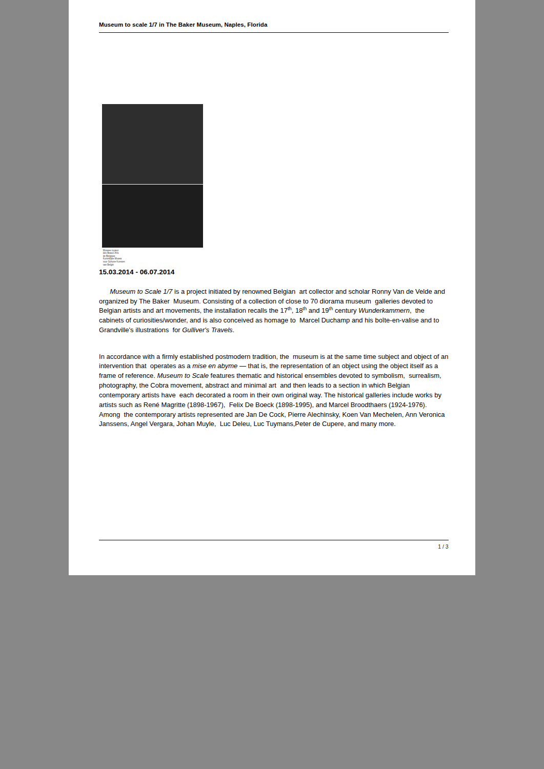Museum to scale 1/7 in The Baker Museum, Naples, Florida
Musées royaux
des Beaux-Arts
de Belgique
Koninklijke Musea
voor Schone Kunsten
van België
15.03.2014 - 06.07.2014
Museum to Scale 1/7 is a project initiated by renowned Belgian art collector and scholar Ronny Van de Velde and organized by The Baker Museum. Consisting of a collection of close to 70 diorama museum galleries devoted to Belgian artists and art movements, the installation recalls the 17th, 18th and 19th century Wunderkammern, the cabinets of curiosities/wonder, and is also conceived as homage to Marcel Duchamp and his boîte-en-valise and to Grandville's illustrations for Gulliver's Travels.
In accordance with a firmly established postmodern tradition, the museum is at the same time subject and object of an intervention that operates as a mise en abyme — that is, the representation of an object using the object itself as a frame of reference. Museum to Scale features thematic and historical ensembles devoted to symbolism, surrealism, photography, the Cobra movement, abstract and minimal art and then leads to a section in which Belgian contemporary artists have each decorated a room in their own original way. The historical galleries include works by artists such as René Magritte (1898-1967), Felix De Boeck (1898-1995), and Marcel Broodthaers (1924-1976). Among the contemporary artists represented are Jan De Cock, Pierre Alechinsky, Koen Van Mechelen, Ann Veronica Janssens, Angel Vergara, Johan Muyle, Luc Deleu, Luc Tuymans,Peter de Cupere, and many more.
1 / 3